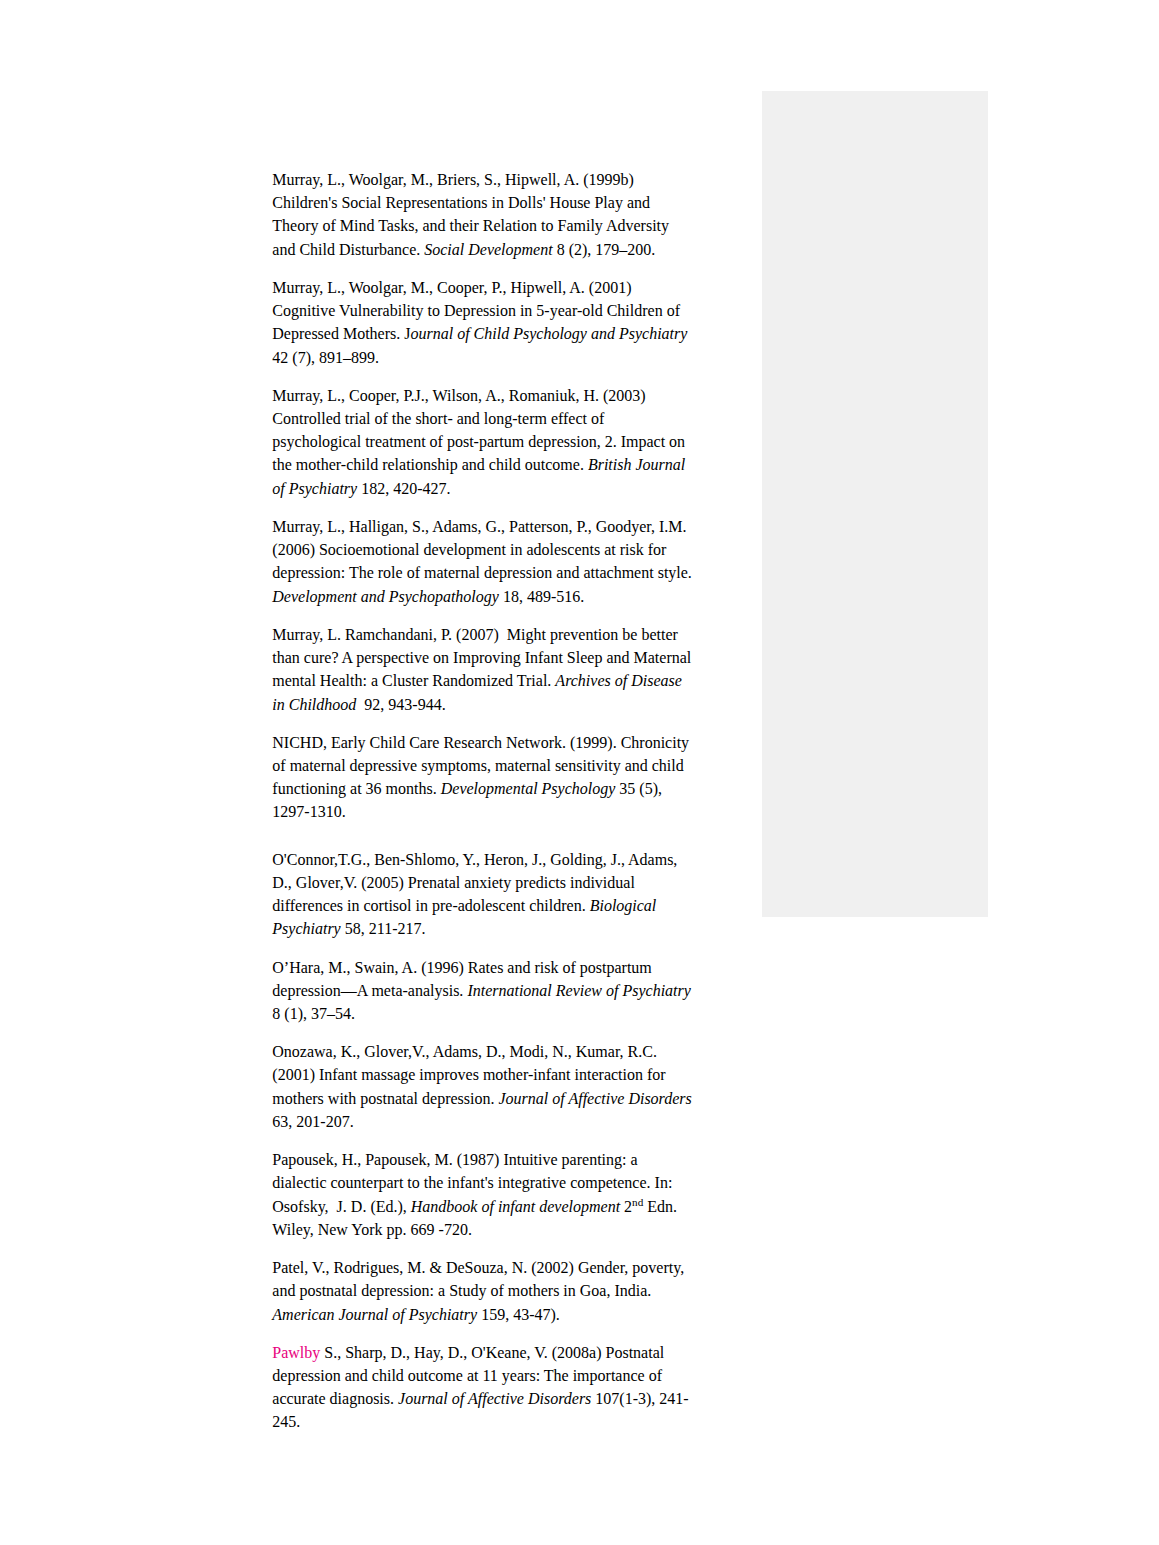Murray, L., Woolgar, M., Briers, S., Hipwell, A. (1999b) Children's Social Representations in Dolls' House Play and Theory of Mind Tasks, and their Relation to Family Adversity and Child Disturbance. Social Development 8 (2), 179–200.
Murray, L., Woolgar, M., Cooper, P., Hipwell, A. (2001) Cognitive Vulnerability to Depression in 5-year-old Children of Depressed Mothers. Journal of Child Psychology and Psychiatry 42 (7), 891–899.
Murray, L., Cooper, P.J., Wilson, A., Romaniuk, H. (2003) Controlled trial of the short- and long-term effect of psychological treatment of post-partum depression, 2. Impact on the mother-child relationship and child outcome. British Journal of Psychiatry 182, 420-427.
Murray, L., Halligan, S., Adams, G., Patterson, P., Goodyer, I.M. (2006) Socioemotional development in adolescents at risk for depression: The role of maternal depression and attachment style. Development and Psychopathology 18, 489-516.
Murray, L. Ramchandani, P. (2007) Might prevention be better than cure? A perspective on Improving Infant Sleep and Maternal mental Health: a Cluster Randomized Trial. Archives of Disease in Childhood 92, 943-944.
NICHD, Early Child Care Research Network. (1999). Chronicity of maternal depressive symptoms, maternal sensitivity and child functioning at 36 months. Developmental Psychology 35 (5), 1297-1310.
O'Connor,T.G., Ben-Shlomo, Y., Heron, J., Golding, J., Adams, D., Glover,V. (2005) Prenatal anxiety predicts individual differences in cortisol in pre-adolescent children. Biological Psychiatry 58, 211-217.
O’Hara, M., Swain, A. (1996) Rates and risk of postpartum depression—A meta-analysis. International Review of Psychiatry 8 (1), 37–54.
Onozawa, K., Glover,V., Adams, D., Modi, N., Kumar, R.C. (2001) Infant massage improves mother-infant interaction for mothers with postnatal depression. Journal of Affective Disorders 63, 201-207.
Papousek, H., Papousek, M. (1987) Intuitive parenting: a dialectic counterpart to the infant's integrative competence. In: Osofsky, J. D. (Ed.), Handbook of infant development 2nd Edn. Wiley, New York pp. 669 -720.
Patel, V., Rodrigues, M. & DeSouza, N. (2002) Gender, poverty, and postnatal depression: a Study of mothers in Goa, India. American Journal of Psychiatry 159, 43-47).
Pawlby S., Sharp, D., Hay, D., O'Keane, V. (2008a) Postnatal depression and child outcome at 11 years: The importance of accurate diagnosis. Journal of Affective Disorders 107(1-3), 241-245.